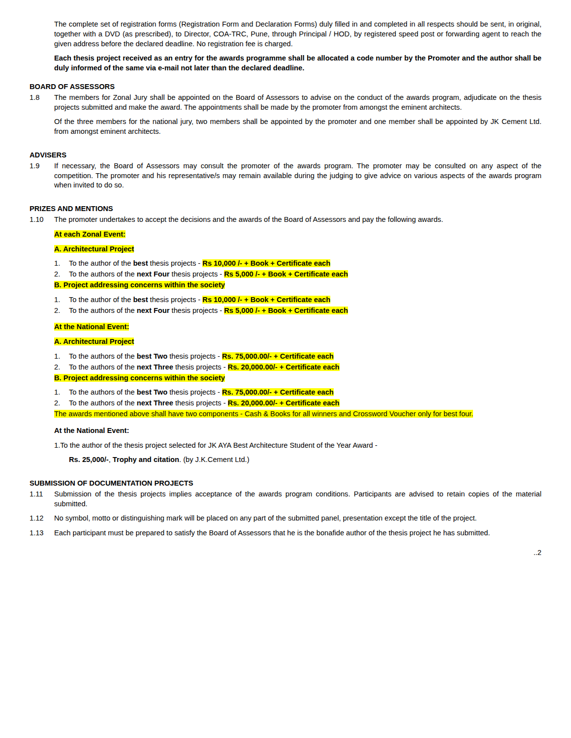The complete set of registration forms (Registration Form and Declaration Forms) duly filled in and completed in all respects should be sent, in original, together with a DVD (as prescribed), to Director, COA-TRC, Pune, through Principal / HOD, by registered speed post or forwarding agent to reach the given address before the declared deadline. No registration fee is charged.
Each thesis project received as an entry for the awards programme shall be allocated a code number by the Promoter and the author shall be duly informed of the same via e-mail not later than the declared deadline.
Board of Assessors
1.8
The members for Zonal Jury shall be appointed on the Board of Assessors to advise on the conduct of the awards program, adjudicate on the thesis projects submitted and make the award. The appointments shall be made by the promoter from amongst the eminent architects.
Of the three members for the national jury, two members shall be appointed by the promoter and one member shall be appointed by JK Cement Ltd. from amongst eminent architects.
Advisers
1.9
If necessary, the Board of Assessors may consult the promoter of the awards program. The promoter may be consulted on any aspect of the competition. The promoter and his representative/s may remain available during the judging to give advice on various aspects of the awards program when invited to do so.
Prizes and Mentions
1.10
The promoter undertakes to accept the decisions and the awards of the Board of Assessors and pay the following awards.
At each Zonal Event:
A. Architectural Project
1. To the author of the best thesis projects - Rs 10,000 /- + Book + Certificate each
2. To the authors of the next Four thesis projects - Rs 5,000 /- + Book + Certificate each
B. Project addressing concerns within the society
1. To the author of the best thesis projects - Rs 10,000 /- + Book + Certificate each
2. To the authors of the next Four thesis projects - Rs 5,000 /- + Book + Certificate each
At the National Event:
A. Architectural Project
1. To the authors of the best Two thesis projects - Rs. 75,000.00/- + Certificate each
2. To the authors of the next Three thesis projects - Rs. 20,000.00/- + Certificate each
B. Project addressing concerns within the society
1. To the authors of the best Two thesis projects - Rs. 75,000.00/- + Certificate each
2. To the authors of the next Three thesis projects - Rs. 20,000.00/- + Certificate each
The awards mentioned above shall have two components - Cash & Books for all winners and Crossword Voucher only for best four.
At the National Event:
1.To the author of the thesis project selected for JK AYA Best Architecture Student of the Year Award -
Rs. 25,000/-, Trophy and citation. (by J.K.Cement Ltd.)
Submission of Documentation Projects
1.11
Submission of the thesis projects implies acceptance of the awards program conditions. Participants are advised to retain copies of the material submitted.
1.12
No symbol, motto or distinguishing mark will be placed on any part of the submitted panel, presentation except the title of the project.
1.13
Each participant must be prepared to satisfy the Board of Assessors that he is the bonafide author of the thesis project he has submitted.
..2